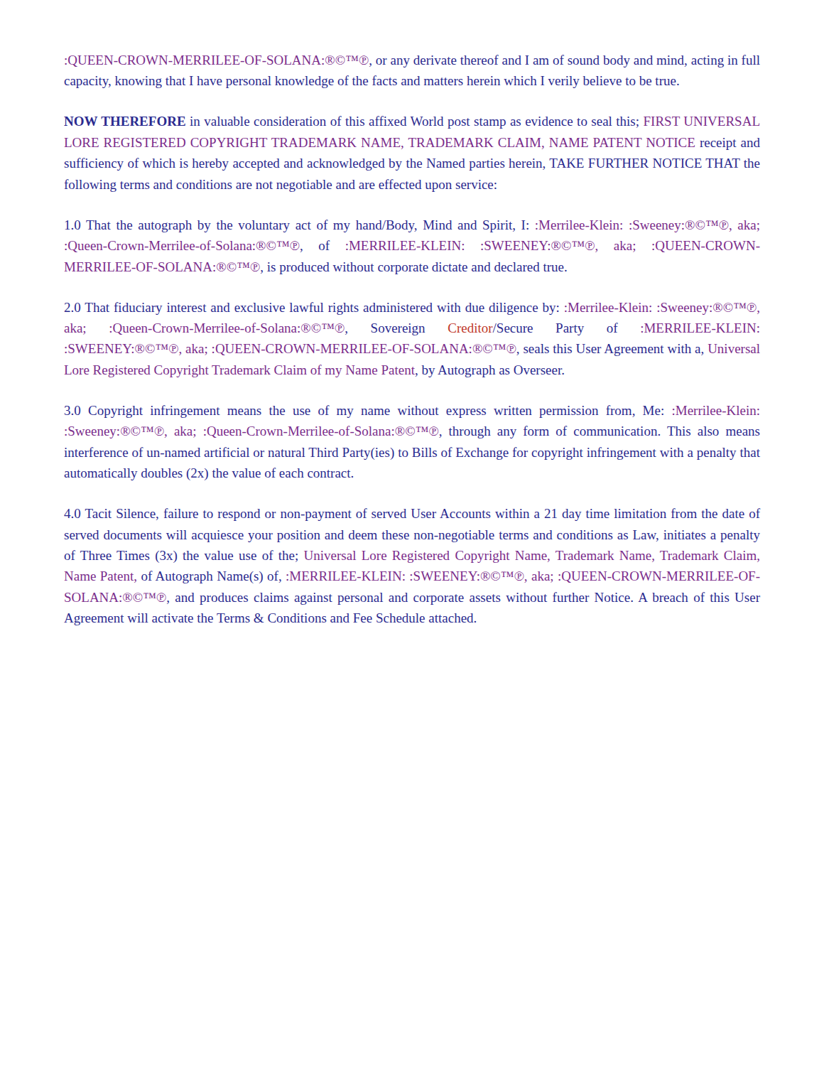:QUEEN-CROWN-MERRILEE-OF-SOLANA:®©™℗, or any derivate thereof and I am of sound body and mind, acting in full capacity, knowing that I have personal knowledge of the facts and matters herein which I verily believe to be true.
NOW THEREFORE in valuable consideration of this affixed World post stamp as evidence to seal this; FIRST UNIVERSAL LORE REGISTERED COPYRIGHT TRADEMARK NAME, TRADEMARK CLAIM, NAME PATENT NOTICE receipt and sufficiency of which is hereby accepted and acknowledged by the Named parties herein, TAKE FURTHER NOTICE THAT the following terms and conditions are not negotiable and are effected upon service:
1.0 That the autograph by the voluntary act of my hand/Body, Mind and Spirit, I: :Merrilee-Klein: :Sweeney:®©™℗, aka; :Queen-Crown-Merrilee-of-Solana:®©™℗, of :MERRILEE-KLEIN: :SWEENEY:®©™℗, aka; :QUEEN-CROWN-MERRILEE-OF-SOLANA:®©™℗, is produced without corporate dictate and declared true.
2.0 That fiduciary interest and exclusive lawful rights administered with due diligence by: :Merrilee-Klein: :Sweeney:®©™℗, aka; :Queen-Crown-Merrilee-of-Solana:®©™℗, Sovereign Creditor/Secure Party of :MERRILEE-KLEIN: :SWEENEY:®©™℗, aka; :QUEEN-CROWN-MERRILEE-OF-SOLANA:®©™℗, seals this User Agreement with a, Universal Lore Registered Copyright Trademark Claim of my Name Patent, by Autograph as Overseer.
3.0 Copyright infringement means the use of my name without express written permission from, Me: :Merrilee-Klein: :Sweeney:®©™℗, aka; :Queen-Crown-Merrilee-of-Solana:®©™℗, through any form of communication. This also means interference of un-named artificial or natural Third Party(ies) to Bills of Exchange for copyright infringement with a penalty that automatically doubles (2x) the value of each contract.
4.0 Tacit Silence, failure to respond or non-payment of served User Accounts within a 21 day time limitation from the date of served documents will acquiesce your position and deem these non-negotiable terms and conditions as Law, initiates a penalty of Three Times (3x) the value use of the; Universal Lore Registered Copyright Name, Trademark Name, Trademark Claim, Name Patent, of Autograph Name(s) of, :MERRILEE-KLEIN: :SWEENEY:®©™℗, aka; :QUEEN-CROWN-MERRILEE-OF-SOLANA:®©™℗, and produces claims against personal and corporate assets without further Notice. A breach of this User Agreement will activate the Terms & Conditions and Fee Schedule attached.